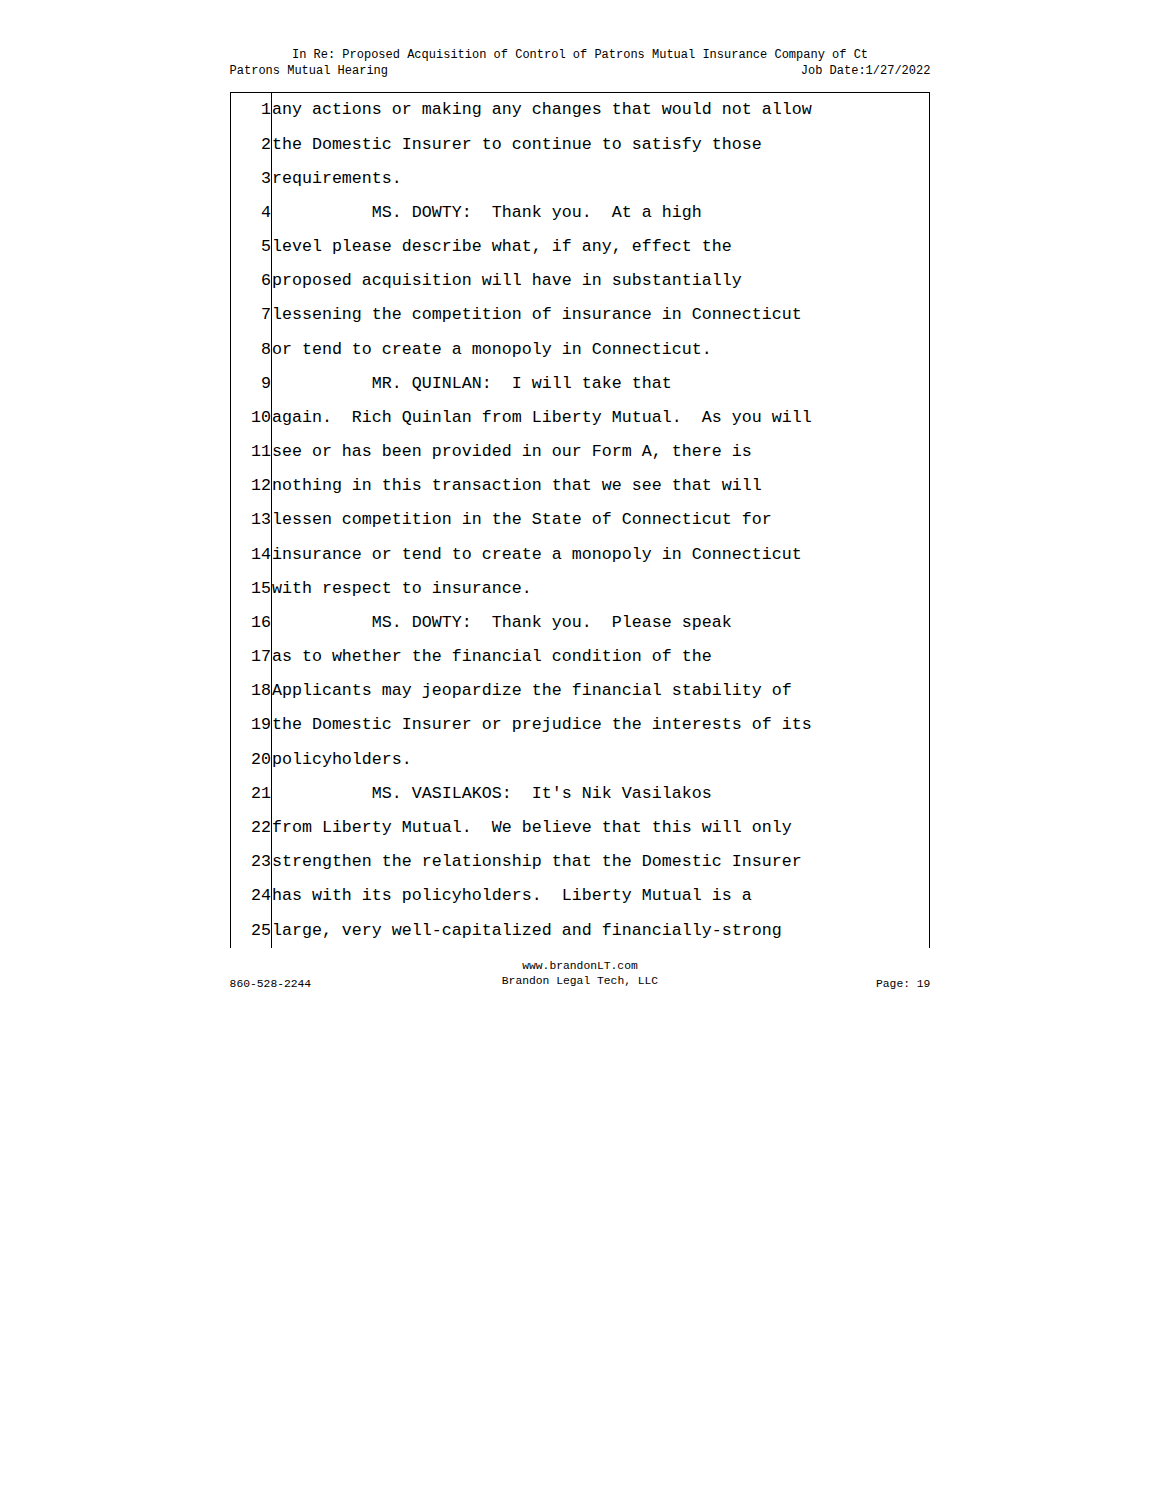In Re: Proposed Acquisition of Control of Patrons Mutual Insurance Company of Ct
Patrons Mutual Hearing Job Date:1/27/2022
| 1 | any actions or making any changes that would not allow |
| 2 | the Domestic Insurer to continue to satisfy those |
| 3 | requirements. |
| 4 | MS. DOWTY: Thank you. At a high |
| 5 | level please describe what, if any, effect the |
| 6 | proposed acquisition will have in substantially |
| 7 | lessening the competition of insurance in Connecticut |
| 8 | or tend to create a monopoly in Connecticut. |
| 9 | MR. QUINLAN: I will take that |
| 10 | again. Rich Quinlan from Liberty Mutual. As you will |
| 11 | see or has been provided in our Form A, there is |
| 12 | nothing in this transaction that we see that will |
| 13 | lessen competition in the State of Connecticut for |
| 14 | insurance or tend to create a monopoly in Connecticut |
| 15 | with respect to insurance. |
| 16 | MS. DOWTY: Thank you. Please speak |
| 17 | as to whether the financial condition of the |
| 18 | Applicants may jeopardize the financial stability of |
| 19 | the Domestic Insurer or prejudice the interests of its |
| 20 | policyholders. |
| 21 | MS. VASILAKOS: It's Nik Vasilakos |
| 22 | from Liberty Mutual. We believe that this will only |
| 23 | strengthen the relationship that the Domestic Insurer |
| 24 | has with its policyholders. Liberty Mutual is a |
| 25 | large, very well-capitalized and financially-strong |
www.brandonLT.com
Brandon Legal Tech, LLC
860-528-2244 Page: 19